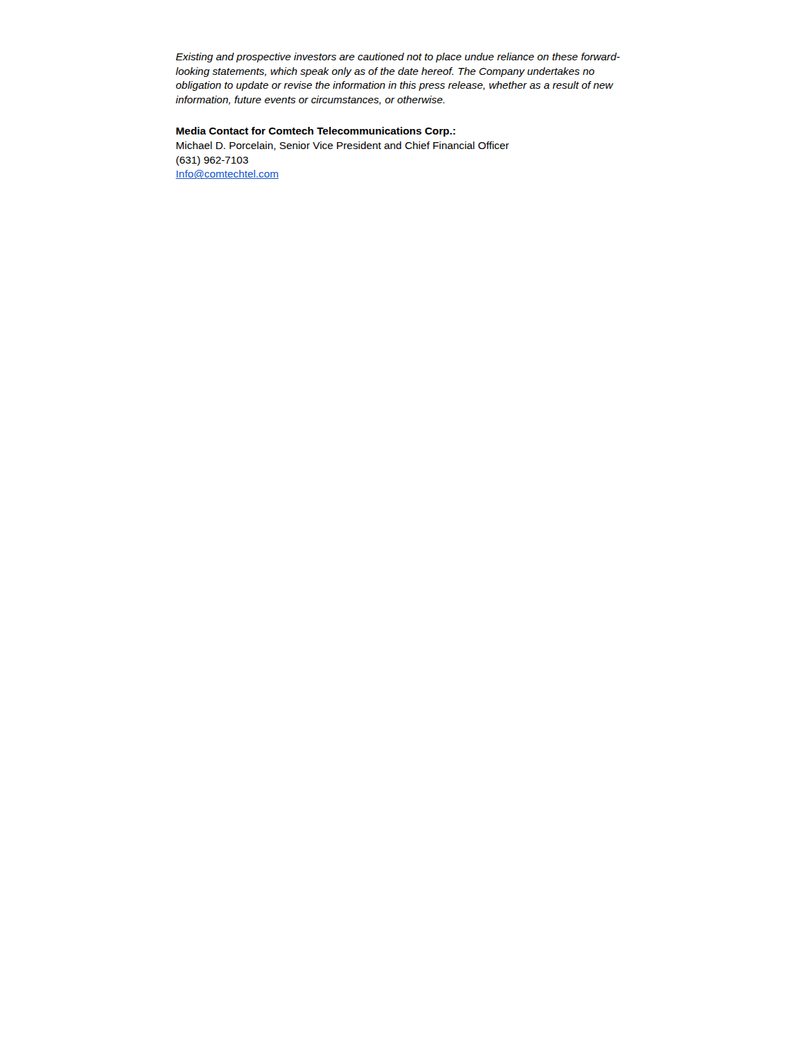Existing and prospective investors are cautioned not to place undue reliance on these forward-looking statements, which speak only as of the date hereof. The Company undertakes no obligation to update or revise the information in this press release, whether as a result of new information, future events or circumstances, or otherwise.
Media Contact for Comtech Telecommunications Corp.:
Michael D. Porcelain, Senior Vice President and Chief Financial Officer
(631) 962-7103
Info@comtechtel.com